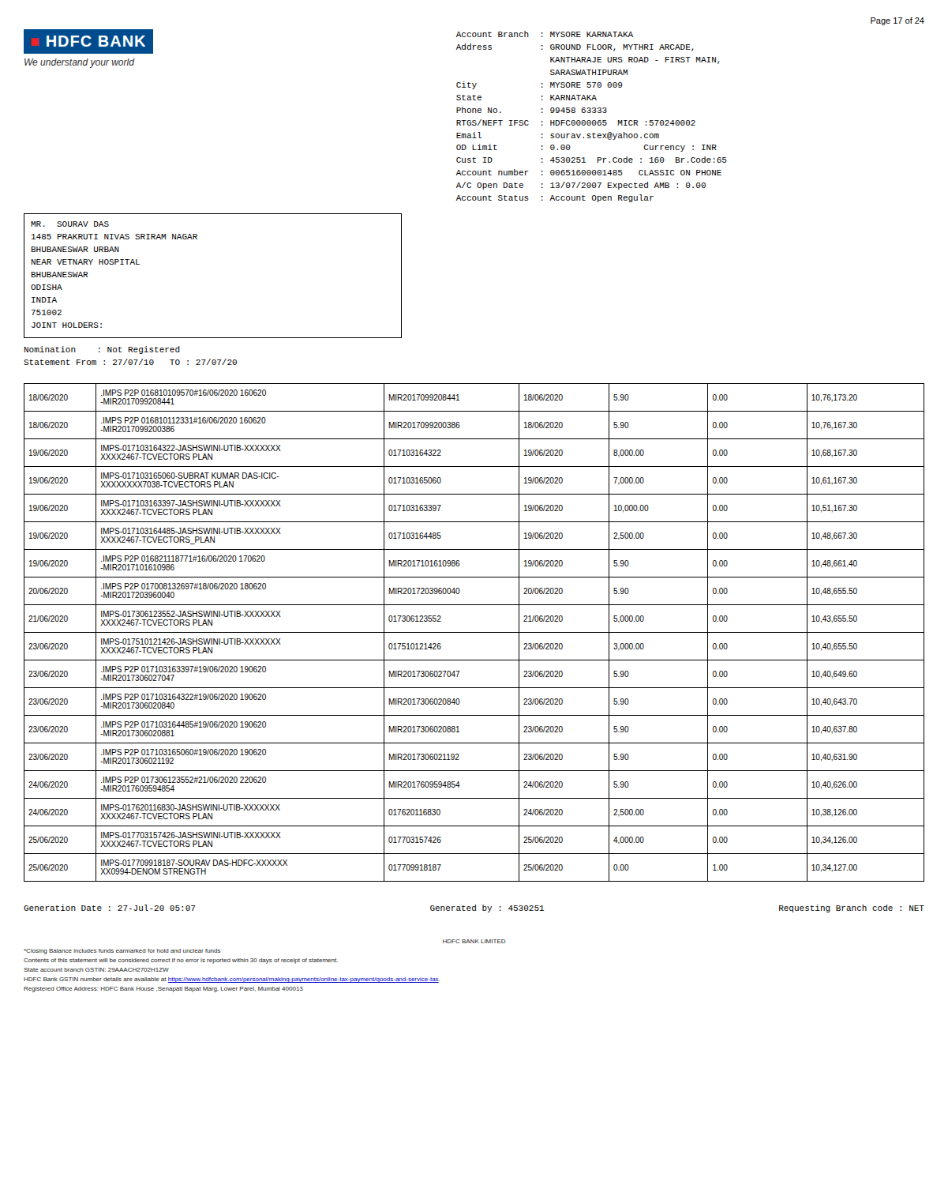Page 17 of 24
■ HDFC BANK
We understand your world
Account Branch : MYSORE KARNATAKA Address : GROUND FLOOR, MYTHRI ARCADE, KANTHARAJE URS ROAD - FIRST MAIN, SARASWATHIPURAM City : MYSORE 570 009 State : KARNATAKA Phone No. : 99458 63333 RTGS/NEFT IFSC : HDFC0000065 MICR :570240002 Email : sourav.stex@yahoo.com OD Limit : 0.00 Currency : INR Cust ID : 4530251 Pr.Code : 160 Br.Code:65 Account number : 00651600001485 CLASSIC ON PHONE A/C Open Date : 13/07/2007 Expected AMB : 0.00 Account Status : Account Open Regular
MR. SOURAV DAS 1485 PRAKRUTI NIVAS SRIRAM NAGAR BHUBANESWAR URBAN NEAR VETNARY HOSPITAL BHUBANESWAR ODISHA INDIA 751002 JOINT HOLDERS:
Nomination : Not Registered Statement From : 27/07/10 TO : 27/07/20
| 18/06/2020 | .IMPS P2P 016810109570#16/06/2020 160620 -MIR2017099208441 | MIR2017099208441 | 18/06/2020 | 5.90 | 0.00 | 10,76,173.20 |
| 18/06/2020 | .IMPS P2P 016810112331#16/06/2020 160620 -MIR2017099200386 | MIR2017099200386 | 18/06/2020 | 5.90 | 0.00 | 10,76,167.30 |
| 19/06/2020 | IMPS-017103164322-JASHSWINI-UTIB-XXXXXXX XXXX2467-TCVECTORS PLAN | 017103164322 | 19/06/2020 | 8,000.00 | 0.00 | 10,68,167.30 |
| 19/06/2020 | IMPS-017103165060-SUBRAT KUMAR DAS-ICIC- XXXXXXXX7038-TCVECTORS PLAN | 017103165060 | 19/06/2020 | 7,000.00 | 0.00 | 10,61,167.30 |
| 19/06/2020 | IMPS-017103163397-JASHSWINI-UTIB-XXXXXXX XXXX2467-TCVECTORS PLAN | 017103163397 | 19/06/2020 | 10,000.00 | 0.00 | 10,51,167.30 |
| 19/06/2020 | IMPS-017103164485-JASHSWINI-UTIB-XXXXXXX XXXX2467-TCVECTORS_PLAN | 017103164485 | 19/06/2020 | 2,500.00 | 0.00 | 10,48,667.30 |
| 19/06/2020 | .IMPS P2P 016821118771#16/06/2020 170620 -MIR2017101610986 | MIR2017101610986 | 19/06/2020 | 5.90 | 0.00 | 10,48,661.40 |
| 20/06/2020 | .IMPS P2P 017008132697#18/06/2020 180620 -MIR2017203960040 | MIR2017203960040 | 20/06/2020 | 5.90 | 0.00 | 10,48,655.50 |
| 21/06/2020 | IMPS-017306123552-JASHSWINI-UTIB-XXXXXXX XXXX2467-TCVECTORS PLAN | 017306123552 | 21/06/2020 | 5,000.00 | 0.00 | 10,43,655.50 |
| 23/06/2020 | IMPS-017510121426-JASHSWINI-UTIB-XXXXXXX XXXX2467-TCVECTORS PLAN | 017510121426 | 23/06/2020 | 3,000.00 | 0.00 | 10,40,655.50 |
| 23/06/2020 | .IMPS P2P 017103163397#19/06/2020 190620 -MIR2017306027047 | MIR2017306027047 | 23/06/2020 | 5.90 | 0.00 | 10,40,649.60 |
| 23/06/2020 | .IMPS P2P 017103164322#19/06/2020 190620 -MIR2017306020840 | MIR2017306020840 | 23/06/2020 | 5.90 | 0.00 | 10,40,643.70 |
| 23/06/2020 | .IMPS P2P 017103164485#19/06/2020 190620 -MIR2017306020881 | MIR2017306020881 | 23/06/2020 | 5.90 | 0.00 | 10,40,637.80 |
| 23/06/2020 | .IMPS P2P 017103165060#19/06/2020 190620 -MIR2017306021192 | MIR2017306021192 | 23/06/2020 | 5.90 | 0.00 | 10,40,631.90 |
| 24/06/2020 | .IMPS P2P 017306123552#21/06/2020 220620 -MIR2017609594854 | MIR2017609594854 | 24/06/2020 | 5.90 | 0.00 | 10,40,626.00 |
| 24/06/2020 | IMPS-017620116830-JASHSWINI-UTIB-XXXXXXX XXXX2467-TCVECTORS PLAN | 017620116830 | 24/06/2020 | 2,500.00 | 0.00 | 10,38,126.00 |
| 25/06/2020 | IMPS-017703157426-JASHSWINI-UTIB-XXXXXXX XXXX2467-TCVECTORS PLAN | 017703157426 | 25/06/2020 | 4,000.00 | 0.00 | 10,34,126.00 |
| 25/06/2020 | IMPS-017709918187-SOURAV DAS-HDFC-XXXXXX XX0994-DENOM STRENGTH | 017709918187 | 25/06/2020 | 0.00 | 1.00 | 10,34,127.00 |
Generation Date : 27-Jul-20 05:07
Generated by : 4530251
Requesting Branch code : NET
HDFC BANK LIMITED
*Closing Balance includes funds earmarked for hold and unclear funds
Contents of this statement will be considered correct if no error is reported within 30 days of receipt of statement.
State account branch GSTIN: 29AAACH2702H1ZW
HDFC Bank GSTIN number details are available at https://www.hdfcbank.com/personal/making-payments/online-tax-payment/goods-and-service-tax.
Registered Office Address: HDFC Bank House ,Senapati Bapat Marg, Lower Parel, Mumbai 400013